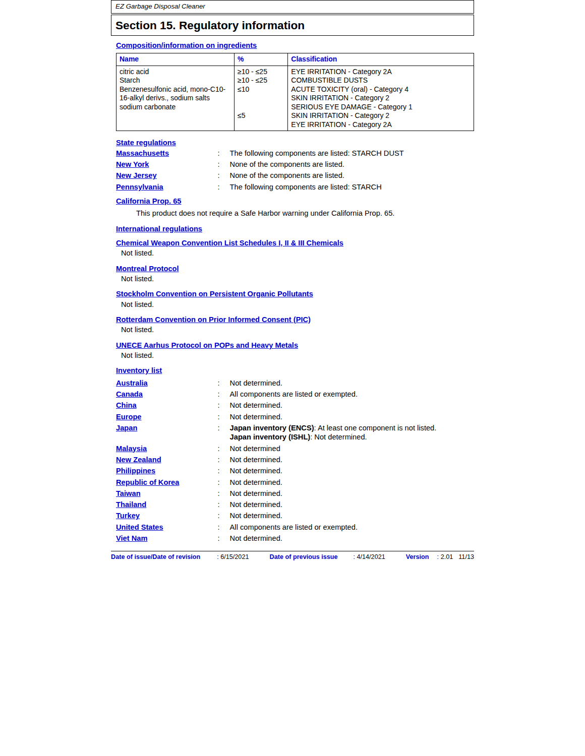EZ Garbage Disposal Cleaner
Section 15. Regulatory information
Composition/information on ingredients
| Name | % | Classification |
| --- | --- | --- |
| citric acid Starch Benzenesulfonic acid, mono-C10-16-alkyl derivs., sodium salts sodium carbonate | ≥10 - ≤25 ≥10 - ≤25 ≤10 ≤5 | EYE IRRITATION - Category 2A COMBUSTIBLE DUSTS ACUTE TOXICITY (oral) - Category 4 SKIN IRRITATION - Category 2 SERIOUS EYE DAMAGE - Category 1 SKIN IRRITATION - Category 2 EYE IRRITATION - Category 2A |
State regulations
| Massachusetts | : | The following components are listed: STARCH DUST |
| New York | : | None of the components are listed. |
| New Jersey | : | None of the components are listed. |
| Pennsylvania | : | The following components are listed: STARCH |
California Prop. 65
This product does not require a Safe Harbor warning under California Prop. 65.
International regulations
Chemical Weapon Convention List Schedules I, II & III Chemicals
Not listed.
Montreal Protocol
Not listed.
Stockholm Convention on Persistent Organic Pollutants
Not listed.
Rotterdam Convention on Prior Informed Consent (PIC)
Not listed.
UNECE Aarhus Protocol on POPs and Heavy Metals
Not listed.
Inventory list
| Australia | : | Not determined. |
| Canada | : | All components are listed or exempted. |
| China | : | Not determined. |
| Europe | : | Not determined. |
| Japan | : | Japan inventory (ENCS) : At least one component is not listed. Japan inventory (ISHL) : Not determined. |
| Malaysia | : | Not determined |
| New Zealand | : | Not determined. |
| Philippines | : | Not determined. |
| Republic of Korea | : | Not determined. |
| Taiwan | : | Not determined. |
| Thailand | : | Not determined. |
| Turkey | : | Not determined. |
| United States | : | All components are listed or exempted. |
| Viet Nam | : | Not determined. |
| Date of issue/Date of revision | : 6/15/2021 | Date of previous issue | : 4/14/2021 | Version | : 2.01 | 11/13 |